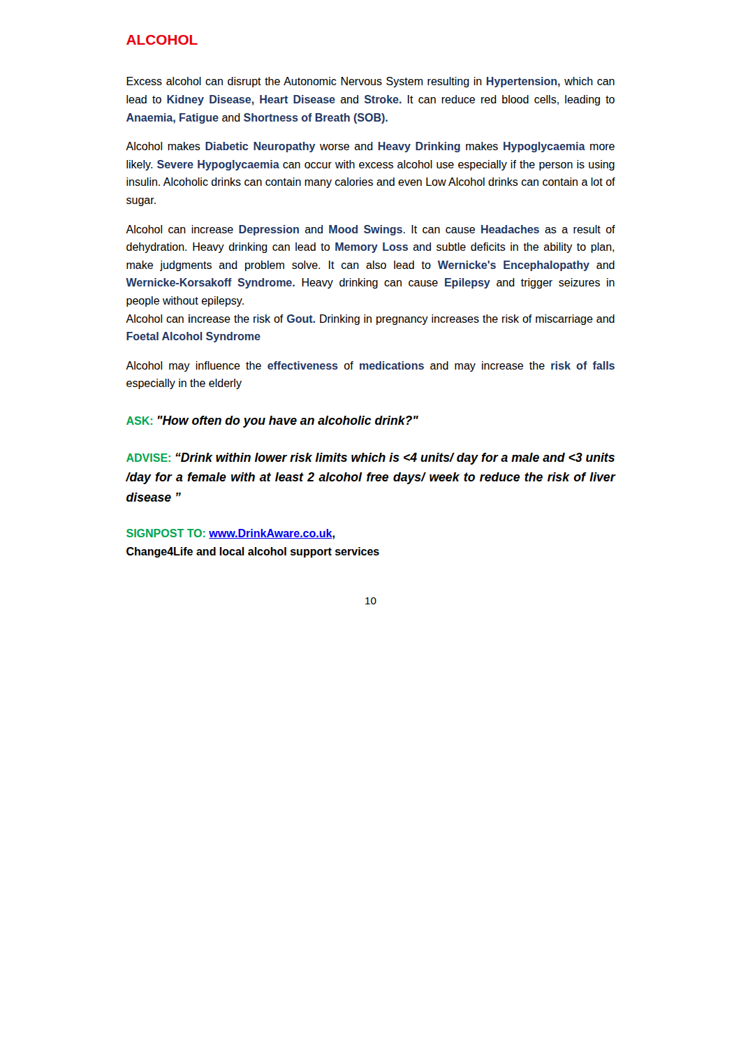ALCOHOL
Excess alcohol can disrupt the Autonomic Nervous System resulting in Hypertension, which can lead to Kidney Disease, Heart Disease and Stroke. It can reduce red blood cells, leading to Anaemia, Fatigue and Shortness of Breath (SOB).
Alcohol makes Diabetic Neuropathy worse and Heavy Drinking makes Hypoglycaemia more likely. Severe Hypoglycaemia can occur with excess alcohol use especially if the person is using insulin. Alcoholic drinks can contain many calories and even Low Alcohol drinks can contain a lot of sugar.
Alcohol can increase Depression and Mood Swings. It can cause Headaches as a result of dehydration. Heavy drinking can lead to Memory Loss and subtle deficits in the ability to plan, make judgments and problem solve. It can also lead to Wernicke's Encephalopathy and Wernicke-Korsakoff Syndrome. Heavy drinking can cause Epilepsy and trigger seizures in people without epilepsy.
Alcohol can increase the risk of Gout. Drinking in pregnancy increases the risk of miscarriage and Foetal Alcohol Syndrome
Alcohol may influence the effectiveness of medications and may increase the risk of falls especially in the elderly
ASK: "How often do you have an alcoholic drink?"
ADVISE: “Drink within lower risk limits which is <4 units/ day for a male and <3 units /day for a female with at least 2 alcohol free days/ week to reduce the risk of liver disease ”
SIGNPOST TO: www.DrinkAware.co.uk,
Change4Life and local alcohol support services
10